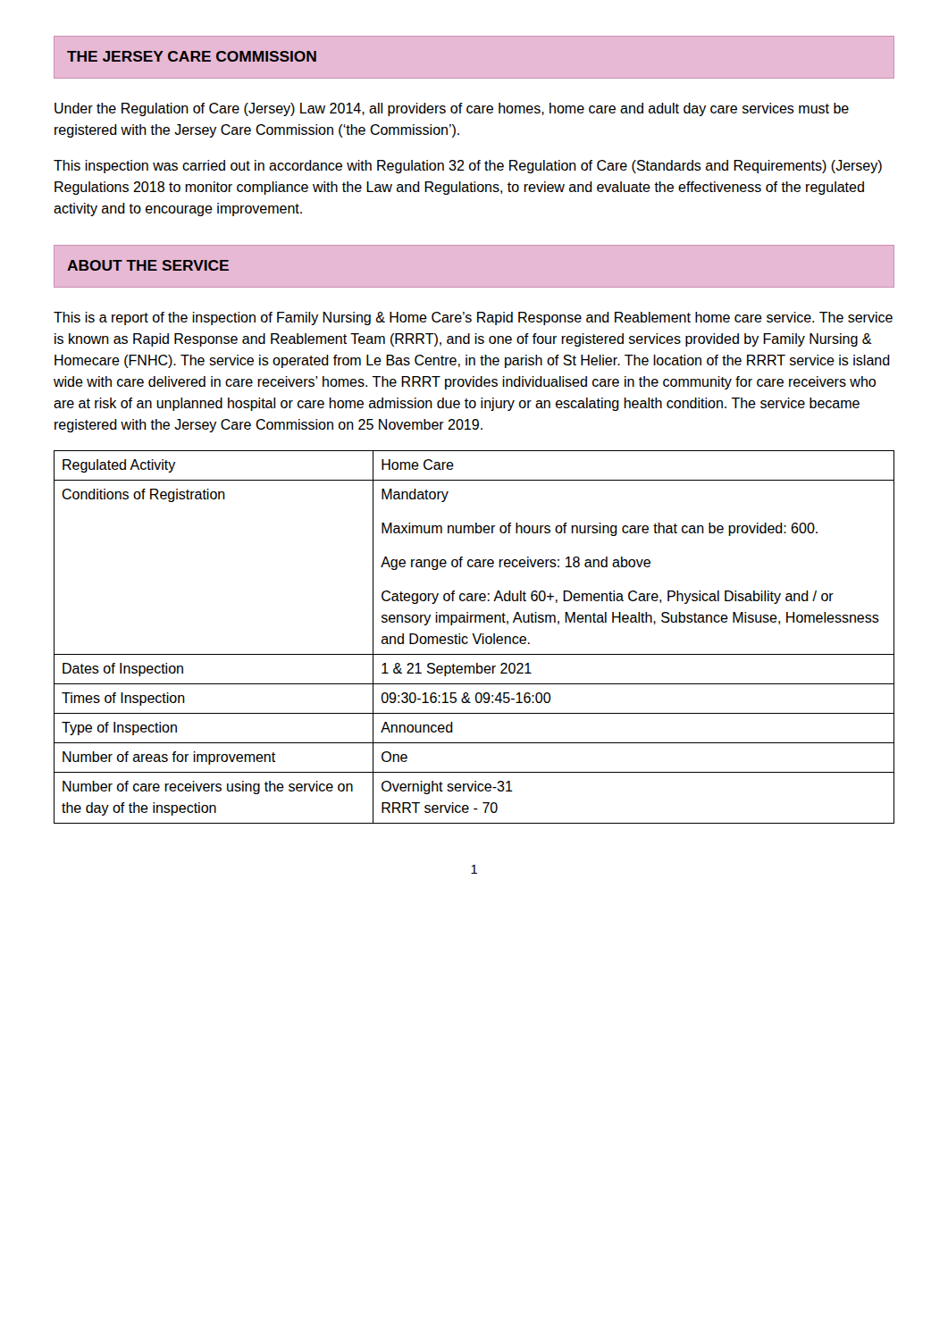THE JERSEY CARE COMMISSION
Under the Regulation of Care (Jersey) Law 2014, all providers of care homes, home care and adult day care services must be registered with the Jersey Care Commission (‘the Commission’).
This inspection was carried out in accordance with Regulation 32 of the Regulation of Care (Standards and Requirements) (Jersey) Regulations 2018 to monitor compliance with the Law and Regulations, to review and evaluate the effectiveness of the regulated activity and to encourage improvement.
ABOUT THE SERVICE
This is a report of the inspection of Family Nursing & Home Care’s Rapid Response and Reablement home care service. The service is known as Rapid Response and Reablement Team (RRRT), and is one of four registered services provided by Family Nursing & Homecare (FNHC). The service is operated from Le Bas Centre, in the parish of St Helier. The location of the RRRT service is island wide with care delivered in care receivers’ homes. The RRRT provides individualised care in the community for care receivers who are at risk of an unplanned hospital or care home admission due to injury or an escalating health condition. The service became registered with the Jersey Care Commission on 25 November 2019.
| Regulated Activity | Home Care |
| Conditions of Registration | Mandatory Maximum number of hours of nursing care that can be provided: 600. Age range of care receivers: 18 and above Category of care: Adult 60+, Dementia Care, Physical Disability and / or sensory impairment, Autism, Mental Health, Substance Misuse, Homelessness and Domestic Violence. |
| Dates of Inspection | 1 & 21 September 2021 |
| Times of Inspection | 09:30-16:15 & 09:45-16:00 |
| Type of Inspection | Announced |
| Number of areas for improvement | One |
| Number of care receivers using the service on the day of the inspection | Overnight service-31 RRRT service - 70 |
1